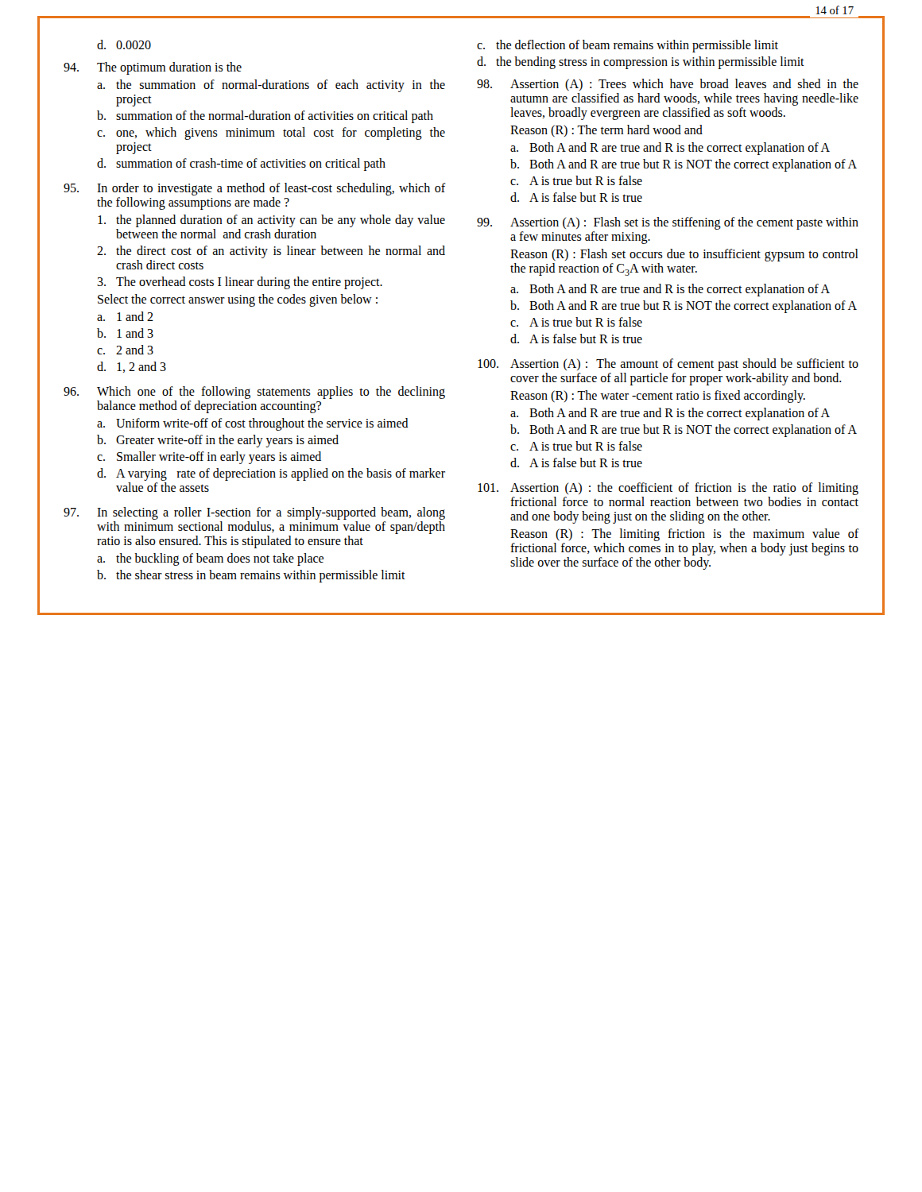14 of 17
d.
0.0020
94.
The optimum duration is the
a. the summation of normal-durations of each activity in the project
b. summation of the normal-duration of activities on critical path
c. one, which givens minimum total cost for completing the project
d. summation of crash-time of activities on critical path
95.
In order to investigate a method of least-cost scheduling, which of the following assumptions are made ?
1. the planned duration of an activity can be any whole day value between the normal and crash duration
2. the direct cost of an activity is linear between he normal and crash direct costs
3. The overhead costs I linear during the entire project.
Select the correct answer using the codes given below :
a. 1 and 2
b. 1 and 3
c. 2 and 3
d. 1, 2 and 3
96.
Which one of the following statements applies to the declining balance method of depreciation accounting?
a. Uniform write-off of cost throughout the service is aimed
b. Greater write-off in the early years is aimed
c. Smaller write-off in early years is aimed
d. A varying rate of depreciation is applied on the basis of marker value of the assets
97.
In selecting a roller I-section for a simply-supported beam, along with minimum sectional modulus, a minimum value of span/depth ratio is also ensured. This is stipulated to ensure that
a. the buckling of beam does not take place
b. the shear stress in beam remains within permissible limit
c. the deflection of beam remains within permissible limit
d. the bending stress in compression is within permissible limit
98.
Assertion (A) : Trees which have broad leaves and shed in the autumn are classified as hard woods, while trees having needle-like leaves, broadly evergreen are classified as soft woods.
Reason (R) : The term hard wood and
a. Both A and R are true and R is the correct explanation of A
b. Both A and R are true but R is NOT the correct explanation of A
c. A is true but R is false
d. A is false but R is true
99.
Assertion (A) : Flash set is the stiffening of the cement paste within a few minutes after mixing.
Reason (R) : Flash set occurs due to insufficient gypsum to control the rapid reaction of C3A with water.
a. Both A and R are true and R is the correct explanation of A
b. Both A and R are true but R is NOT the correct explanation of A
c. A is true but R is false
d. A is false but R is true
100.
Assertion (A) : The amount of cement past should be sufficient to cover the surface of all particle for proper work-ability and bond.
Reason (R) : The water -cement ratio is fixed accordingly.
a. Both A and R are true and R is the correct explanation of A
b. Both A and R are true but R is NOT the correct explanation of A
c. A is true but R is false
d. A is false but R is true
101.
Assertion (A) : the coefficient of friction is the ratio of limiting frictional force to normal reaction between two bodies in contact and one body being just on the sliding on the other.
Reason (R) : The limiting friction is the maximum value of frictional force, which comes in to play, when a body just begins to slide over the surface of the other body.